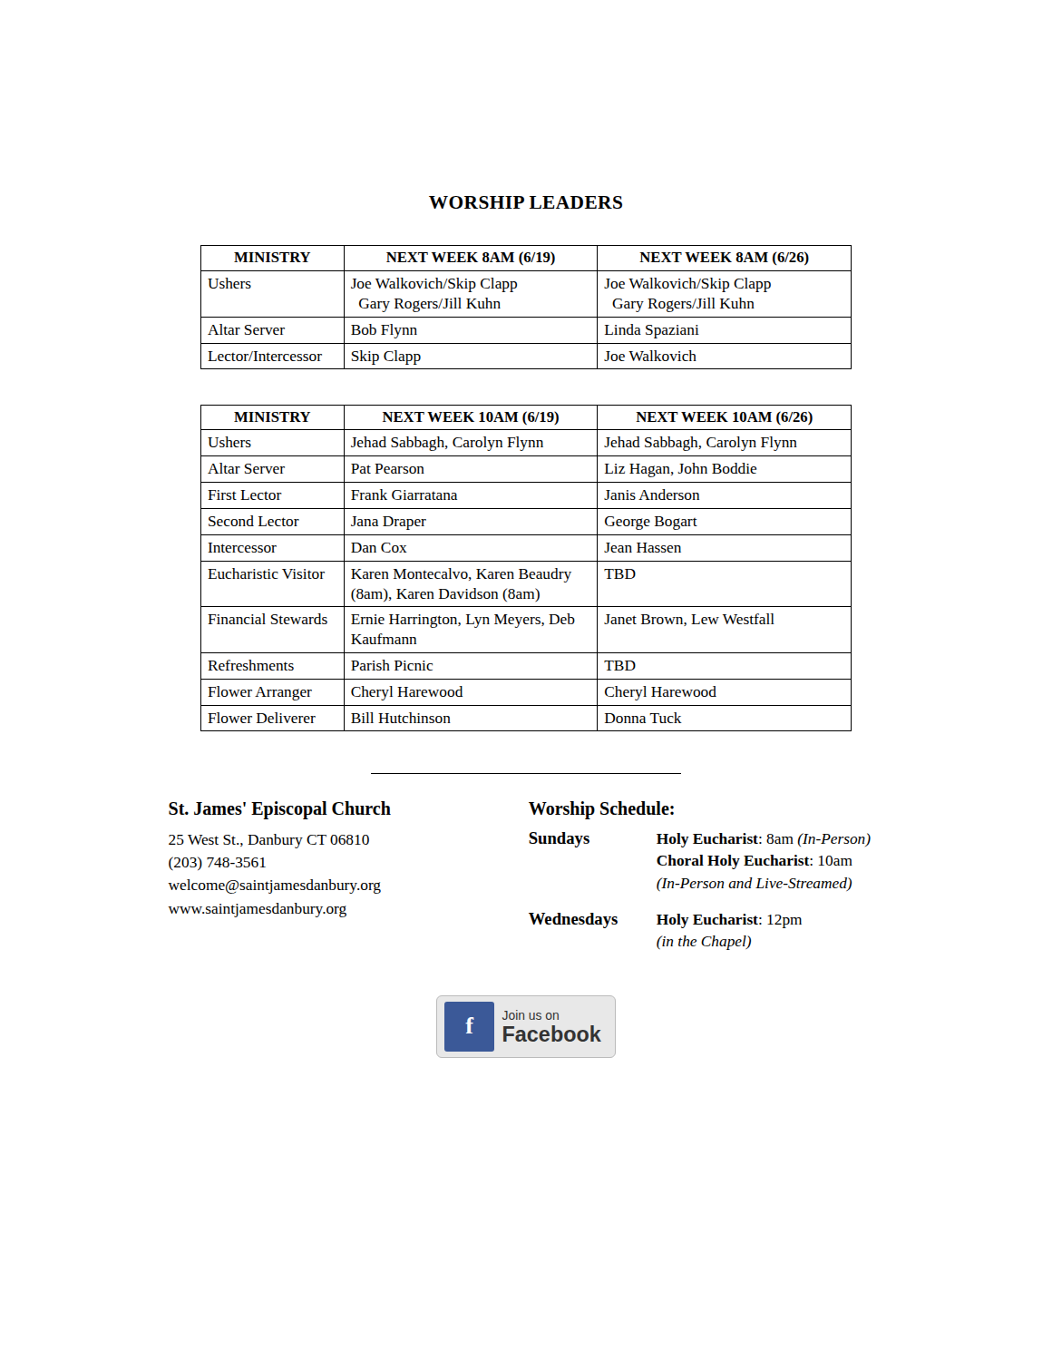WORSHIP LEADERS
| MINISTRY | NEXT WEEK 8AM (6/19) | NEXT WEEK 8AM (6/26) |
| --- | --- | --- |
| Ushers | Joe Walkovich/Skip Clapp Gary Rogers/Jill Kuhn | Joe Walkovich/Skip Clapp Gary Rogers/Jill Kuhn |
| Altar Server | Bob Flynn | Linda Spaziani |
| Lector/Intercessor | Skip Clapp | Joe Walkovich |
| MINISTRY | NEXT WEEK 10AM (6/19) | NEXT WEEK 10AM (6/26) |
| --- | --- | --- |
| Ushers | Jehad Sabbagh, Carolyn Flynn | Jehad Sabbagh, Carolyn Flynn |
| Altar Server | Pat Pearson | Liz Hagan, John Boddie |
| First Lector | Frank Giarratana | Janis Anderson |
| Second Lector | Jana Draper | George Bogart |
| Intercessor | Dan Cox | Jean Hassen |
| Eucharistic Visitor | Karen Montecalvo, Karen Beaudry (8am), Karen Davidson (8am) | TBD |
| Financial Stewards | Ernie Harrington, Lyn Meyers, Deb Kaufmann | Janet Brown, Lew Westfall |
| Refreshments | Parish Picnic | TBD |
| Flower Arranger | Cheryl Harewood | Cheryl Harewood |
| Flower Deliverer | Bill Hutchinson | Donna Tuck |
St. James' Episcopal Church
25 West St., Danbury CT 06810
(203) 748-3561
welcome@saintjamesdanbury.org
www.saintjamesdanbury.org
Worship Schedule:
Sundays
Holy Eucharist: 8am (In-Person)
Choral Holy Eucharist: 10am
(In-Person and Live-Streamed)
Wednesdays
Holy Eucharist: 12pm
(in the Chapel)
f Join us on
Facebook